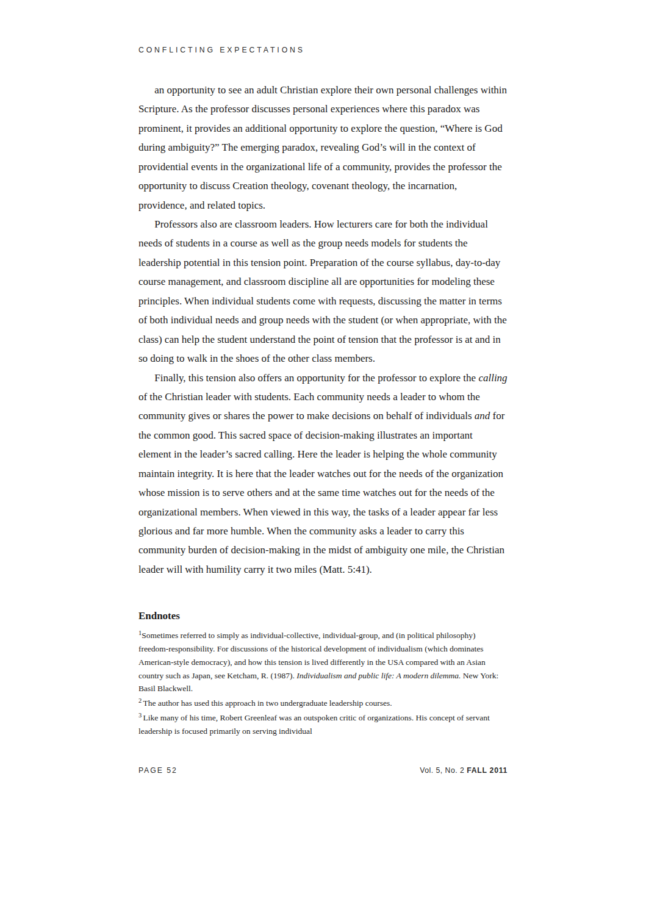Conflicting Expectations
an opportunity to see an adult Christian explore their own personal challenges within Scripture. As the professor discusses personal experiences where this paradox was prominent, it provides an additional opportunity to explore the question, “Where is God during ambiguity?” The emerging paradox, revealing God’s will in the context of providential events in the organizational life of a community, provides the professor the opportunity to discuss Creation theology, covenant theology, the incarnation, providence, and related topics.
Professors also are classroom leaders. How lecturers care for both the individual needs of students in a course as well as the group needs models for students the leadership potential in this tension point. Preparation of the course syllabus, day-to-day course management, and classroom discipline all are opportunities for modeling these principles. When individual students come with requests, discussing the matter in terms of both individual needs and group needs with the student (or when appropriate, with the class) can help the student understand the point of tension that the professor is at and in so doing to walk in the shoes of the other class members.
Finally, this tension also offers an opportunity for the professor to explore the calling of the Christian leader with students. Each community needs a leader to whom the community gives or shares the power to make decisions on behalf of individuals and for the common good. This sacred space of decision-making illustrates an important element in the leader’s sacred calling. Here the leader is helping the whole community maintain integrity. It is here that the leader watches out for the needs of the organization whose mission is to serve others and at the same time watches out for the needs of the organizational members. When viewed in this way, the tasks of a leader appear far less glorious and far more humble. When the community asks a leader to carry this community burden of decision-making in the midst of ambiguity one mile, the Christian leader will with humility carry it two miles (Matt. 5:41).
Endnotes
1Sometimes referred to simply as individual-collective, individual-group, and (in political philosophy) freedom-responsibility. For discussions of the historical development of individualism (which dominates American-style democracy), and how this tension is lived differently in the USA compared with an Asian country such as Japan, see Ketcham, R. (1987). Individualism and public life: A modern dilemma. New York: Basil Blackwell.
2 The author has used this approach in two undergraduate leadership courses.
3 Like many of his time, Robert Greenleaf was an outspoken critic of organizations. His concept of servant leadership is focused primarily on serving individual
PAGE 52 Vol. 5, No. 2 FALL 2011